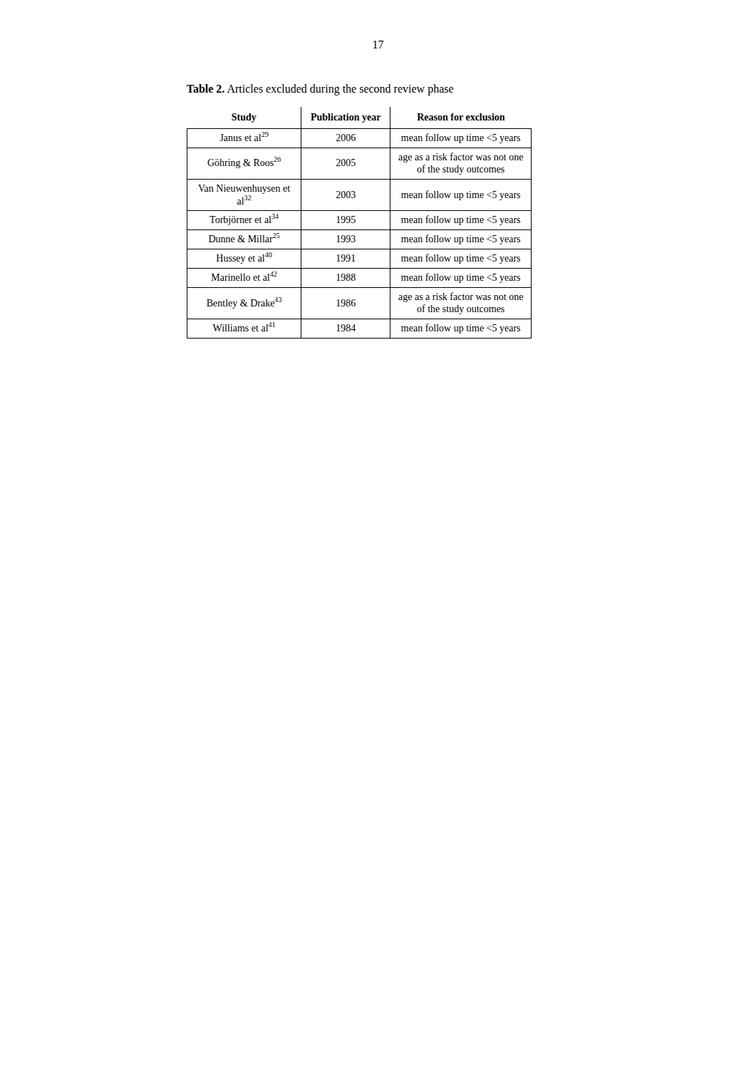17
Table 2. Articles excluded during the second review phase
| Study | Publication year | Reason for exclusion |
| --- | --- | --- |
| Janus et al 29 | 2006 | mean follow up time <5 years |
| Göhring & Roos 26 | 2005 | age as a risk factor was not one of the study outcomes |
| Van Nieuwenhuysen et al 32 | 2003 | mean follow up time <5 years |
| Torbjörner et al 34 | 1995 | mean follow up time <5 years |
| Dunne & Millar 25 | 1993 | mean follow up time <5 years |
| Hussey et al 40 | 1991 | mean follow up time <5 years |
| Marinello et al 42 | 1988 | mean follow up time <5 years |
| Bentley & Drake 43 | 1986 | age as a risk factor was not one of the study outcomes |
| Williams et al 41 | 1984 | mean follow up time <5 years |